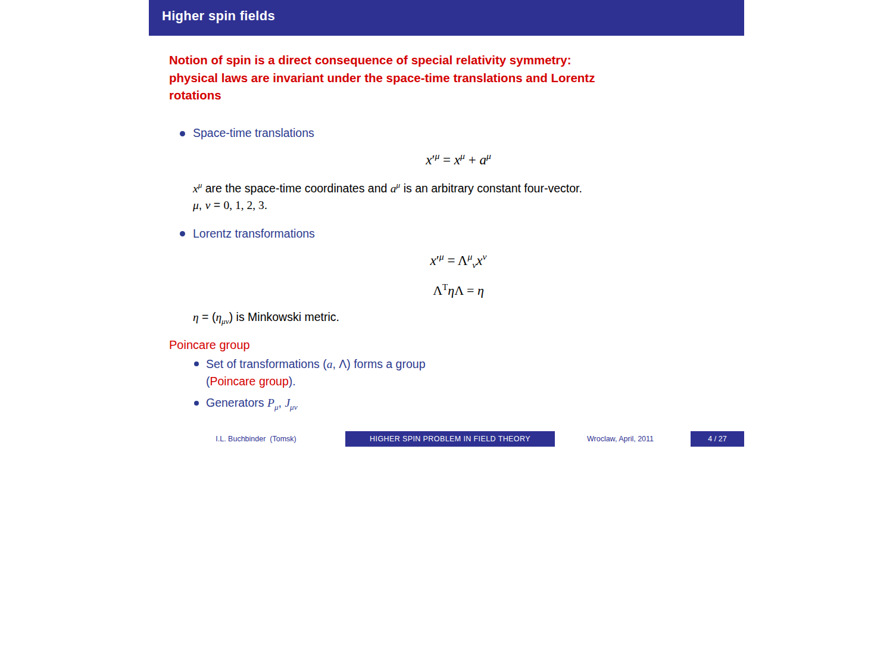Higher spin fields
Notion of spin is a direct consequence of special relativity symmetry:
physical laws are invariant under the space-time translations and Lorentz
rotations
Space-time translations
x′μ = xμ + aμ
xμ are the space-time coordinates and aμ is an arbitrary constant four-vector.
μ, ν = 0, 1, 2, 3.
Lorentz transformations
x′μ = Λμνxν
ΛTη Λ = η
η = (ημν) is Minkowski metric.
Poincare group
Set of transformations (a, Λ) forms a group
(Poincare group).
Generators Pμ, Jμν
I.L. Buchbinder (Tomsk)
HIGHER SPIN PROBLEM IN FIELD THEORY
Wroclaw, April, 2011
4 / 27